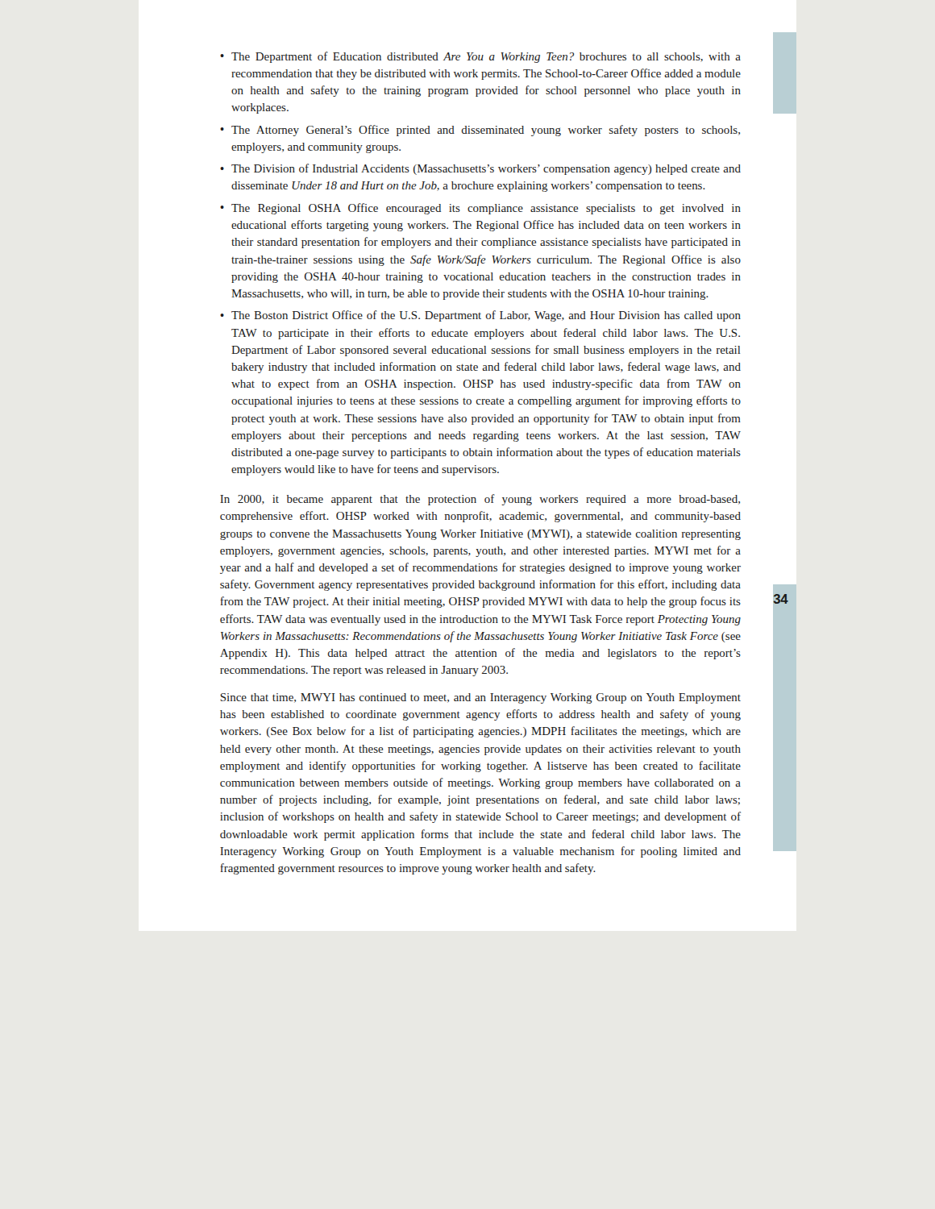34
The Department of Education distributed Are You a Working Teen? brochures to all schools, with a recommendation that they be distributed with work permits. The School-to-Career Office added a module on health and safety to the training program provided for school personnel who place youth in workplaces.
The Attorney General’s Office printed and disseminated young worker safety posters to schools, employers, and community groups.
The Division of Industrial Accidents (Massachusetts’s workers’ compensation agency) helped create and disseminate Under 18 and Hurt on the Job, a brochure explaining workers’ compensation to teens.
The Regional OSHA Office encouraged its compliance assistance specialists to get involved in educational efforts targeting young workers. The Regional Office has included data on teen workers in their standard presentation for employers and their compliance assistance specialists have participated in train-the-trainer sessions using the Safe Work/Safe Workers curriculum. The Regional Office is also providing the OSHA 40-hour training to vocational education teachers in the construction trades in Massachusetts, who will, in turn, be able to provide their students with the OSHA 10-hour training.
The Boston District Office of the U.S. Department of Labor, Wage, and Hour Division has called upon TAW to participate in their efforts to educate employers about federal child labor laws. The U.S. Department of Labor sponsored several educational sessions for small business employers in the retail bakery industry that included information on state and federal child labor laws, federal wage laws, and what to expect from an OSHA inspection. OHSP has used industry-specific data from TAW on occupational injuries to teens at these sessions to create a compelling argument for improving efforts to protect youth at work. These sessions have also provided an opportunity for TAW to obtain input from employers about their perceptions and needs regarding teens workers. At the last session, TAW distributed a one-page survey to participants to obtain information about the types of education materials employers would like to have for teens and supervisors.
In 2000, it became apparent that the protection of young workers required a more broad-based, comprehensive effort. OHSP worked with nonprofit, academic, governmental, and community-based groups to convene the Massachusetts Young Worker Initiative (MYWI), a statewide coalition representing employers, government agencies, schools, parents, youth, and other interested parties. MYWI met for a year and a half and developed a set of recommendations for strategies designed to improve young worker safety. Government agency representatives provided background information for this effort, including data from the TAW project. At their initial meeting, OHSP provided MYWI with data to help the group focus its efforts. TAW data was eventually used in the introduction to the MYWI Task Force report Protecting Young Workers in Massachusetts: Recommendations of the Massachusetts Young Worker Initiative Task Force (see Appendix H). This data helped attract the attention of the media and legislators to the report’s recommendations. The report was released in January 2003.
Since that time, MWYI has continued to meet, and an Interagency Working Group on Youth Employment has been established to coordinate government agency efforts to address health and safety of young workers. (See Box below for a list of participating agencies.) MDPH facilitates the meetings, which are held every other month. At these meetings, agencies provide updates on their activities relevant to youth employment and identify opportunities for working together. A listserve has been created to facilitate communication between members outside of meetings. Working group members have collaborated on a number of projects including, for example, joint presentations on federal, and sate child labor laws; inclusion of workshops on health and safety in statewide School to Career meetings; and development of downloadable work permit application forms that include the state and federal child labor laws. The Interagency Working Group on Youth Employment is a valuable mechanism for pooling limited and fragmented government resources to improve young worker health and safety.